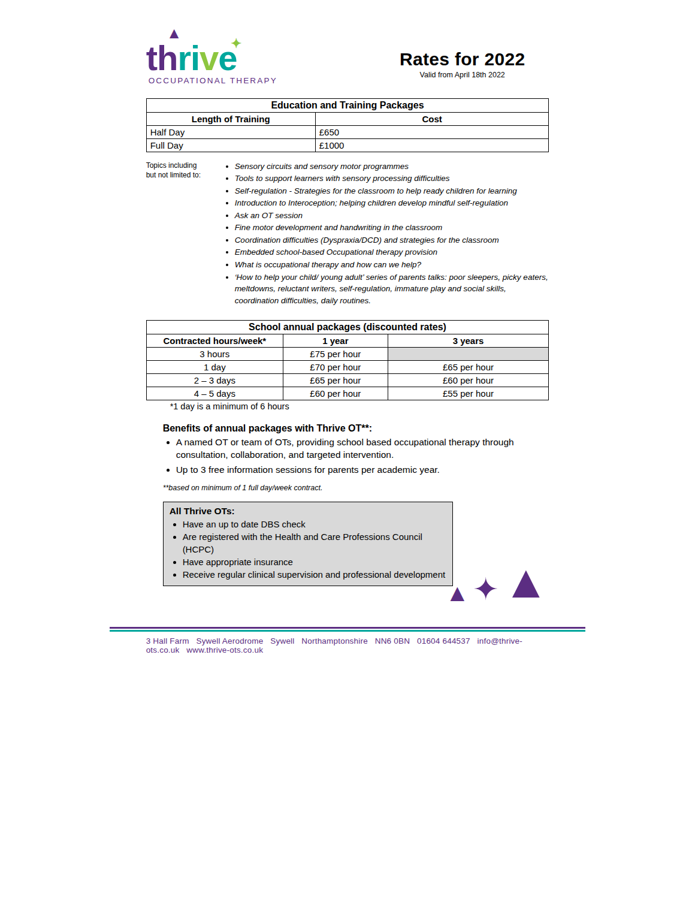▲ thrive ✦
OCCUPATIONAL THERAPY
Rates for 2022
Valid from April 18th 2022
| Education and Training Packages |
| Length of Training | Cost |
| Half Day | £650 |
| Full Day | £1000 |
Topics including
but not limited to:
Sensory circuits and sensory motor programmes
Tools to support learners with sensory processing difficulties
Self-regulation - Strategies for the classroom to help ready children for learning
Introduction to Interoception; helping children develop mindful self-regulation
Ask an OT session
Fine motor development and handwriting in the classroom
Coordination difficulties (Dyspraxia/DCD) and strategies for the classroom
Embedded school-based Occupational therapy provision
What is occupational therapy and how can we help?
‘How to help your child/ young adult’ series of parents talks: poor sleepers, picky eaters, meltdowns, reluctant writers, self-regulation, immature play and social skills, coordination difficulties, daily routines.
| School annual packages (discounted rates) |
| Contracted hours/week* | 1 year | 3 years |
| 3 hours | £75 per hour | |
| 1 day | £70 per hour | £65 per hour |
| 2 – 3 days | £65 per hour | £60 per hour |
| 4 – 5 days | £60 per hour | £55 per hour |
*1 day is a minimum of 6 hours
Benefits of annual packages with Thrive OT**:
A named OT or team of OTs, providing school based occupational therapy through consultation, collaboration, and targeted intervention.
Up to 3 free information sessions for parents per academic year.
**based on minimum of 1 full day/week contract.
All Thrive OTs:
Have an up to date DBS check
Are registered with the Health and Care Professions Council (HCPC)
Have appropriate insurance
Receive regular clinical supervision and professional development
▲ ✦ ▲
3 Hall Farm Sywell Aerodrome Sywell Northamptonshire NN6 0BN 01604 644537 info@thrive-ots.co.uk www.thrive-ots.co.uk